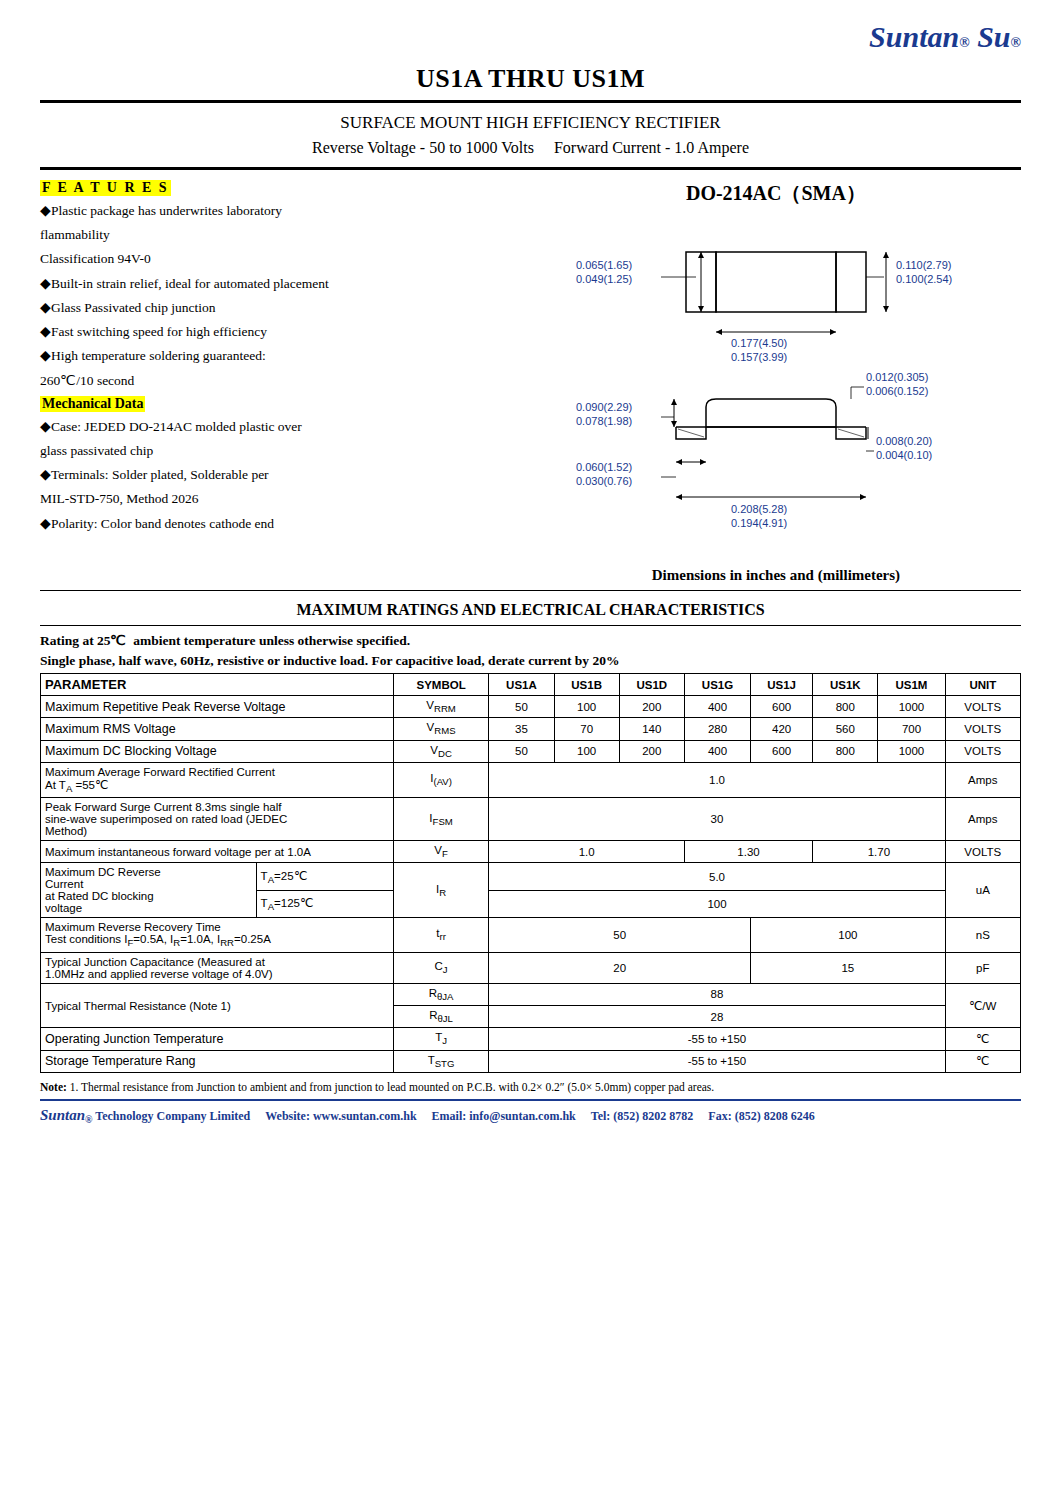Suntan® Su®
US1A THRU US1M
SURFACE MOUNT HIGH EFFICIENCY RECTIFIER
Reverse Voltage - 50 to 1000 Volts Forward Current - 1.0 Ampere
F E A T U R E S
◆Plastic package has underwrites laboratory
flammability
Classification 94V-0
◆Built-in strain relief, ideal for automated placement
◆Glass Passivated chip junction
◆Fast switching speed for high efficiency
◆High temperature soldering guaranteed:
260℃/10 second
Mechanical Data
◆Case: JEDED DO-214AC molded plastic over
glass passivated chip
◆Terminals: Solder plated, Solderable per
MIL-STD-750, Method 2026
◆Polarity: Color band denotes cathode end
DO-214AC（SMA）
0.065(1.65) 0.049(1.25) 0.110(2.79) 0.100(2.54) 0.177(4.50) 0.157(3.99) 0.012(0.305) 0.006(0.152) 0.090(2.29) 0.078(1.98) 0.008(0.20) 0.004(0.10) 0.060(1.52) 0.030(0.76) 0.208(5.28) 0.194(4.91)
Dimensions in inches and (millimeters)
MAXIMUM RATINGS AND ELECTRICAL CHARACTERISTICS
Rating at 25℃ ambient temperature unless otherwise specified.
Single phase, half wave, 60Hz, resistive or inductive load. For capacitive load, derate current by 20%
| PARAMETER | SYMBOL | US1A | US1B | US1D | US1G | US1J | US1K | US1M | UNIT |
| --- | --- | --- | --- | --- | --- | --- | --- | --- | --- |
| Maximum Repetitive Peak Reverse Voltage | V RRM | 50 | 100 | 200 | 400 | 600 | 800 | 1000 | VOLTS |
| Maximum RMS Voltage | V RMS | 35 | 70 | 140 | 280 | 420 | 560 | 700 | VOLTS |
| Maximum DC Blocking Voltage | V DC | 50 | 100 | 200 | 400 | 600 | 800 | 1000 | VOLTS |
| Maximum Average Forward Rectified Current At T A =55℃ | I (AV) | 1.0 | Amps |
| Peak Forward Surge Current 8.3ms single half sine-wave superimposed on rated load (JEDEC Method) | I FSM | 30 | Amps |
| Maximum instantaneous forward voltage per at 1.0A | V F | 1.0 | 1.30 | 1.70 | VOLTS |
| Maximum DC Reverse Current at Rated DC blocking voltage | T A =25℃ | I R | 5.0 | uA |
| T A =125℃ | 100 |
| Maximum Reverse Recovery Time Test conditions I F =0.5A, I R =1.0A, I RR =0.25A | t rr | 50 | 100 | nS |
| Typical Junction Capacitance (Measured at 1.0MHz and applied reverse voltage of 4.0V) | C J | 20 | 15 | pF |
| Typical Thermal Resistance (Note 1) | R θJA | 88 | ℃/W |
| R θJL | 28 |
| Operating Junction Temperature | T J | -55 to +150 | ℃ |
| Storage Temperature Rang | T STG | -55 to +150 | ℃ |
Note: 1. Thermal resistance from Junction to ambient and from junction to lead mounted on P.C.B. with 0.2× 0.2″ (5.0× 5.0mm) copper pad areas.
Suntan® Technology Company Limited Website: www.suntan.com.hk Email: info@suntan.com.hk Tel: (852) 8202 8782 Fax: (852) 8208 6246